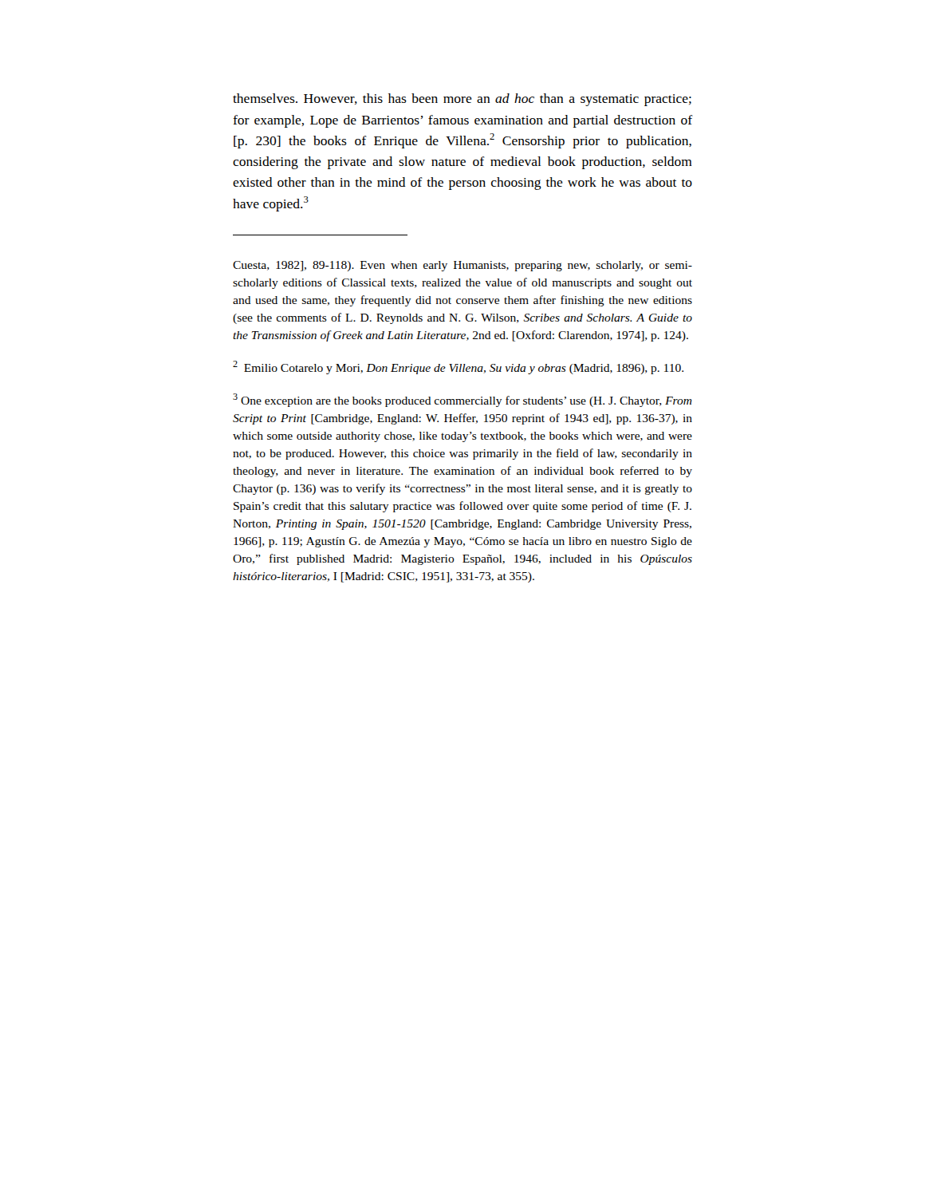themselves. However, this has been more an ad hoc than a systematic practice; for example, Lope de Barrientos’ famous examination and partial destruction of [p. 230] the books of Enrique de Villena.2 Censorship prior to publication, considering the private and slow nature of medieval book production, seldom existed other than in the mind of the person choosing the work he was about to have copied.3
Cuesta, 1982], 89-118). Even when early Humanists, preparing new, scholarly, or semi-scholarly editions of Classical texts, realized the value of old manuscripts and sought out and used the same, they frequently did not conserve them after finishing the new editions (see the comments of L. D. Reynolds and N. G. Wilson, Scribes and Scholars. A Guide to the Transmission of Greek and Latin Literature, 2nd ed. [Oxford: Clarendon, 1974], p. 124).
2 Emilio Cotarelo y Mori, Don Enrique de Villena, Su vida y obras (Madrid, 1896), p. 110.
3 One exception are the books produced commercially for students’ use (H. J. Chaytor, From Script to Print [Cambridge, England: W. Heffer, 1950 reprint of 1943 ed], pp. 136-37), in which some outside authority chose, like today’s textbook, the books which were, and were not, to be produced. However, this choice was primarily in the field of law, secondarily in theology, and never in literature. The examination of an individual book referred to by Chaytor (p. 136) was to verify its “correctness” in the most literal sense, and it is greatly to Spain’s credit that this salutary practice was followed over quite some period of time (F. J. Norton, Printing in Spain, 1501-1520 [Cambridge, England: Cambridge University Press, 1966], p. 119; Agustín G. de Amezúa y Mayo, “Cómo se hacía un libro en nuestro Siglo de Oro,” first published Madrid: Magisterio Español, 1946, included in his Opúsculos histórico-literarios, I [Madrid: CSIC, 1951], 331-73, at 355).